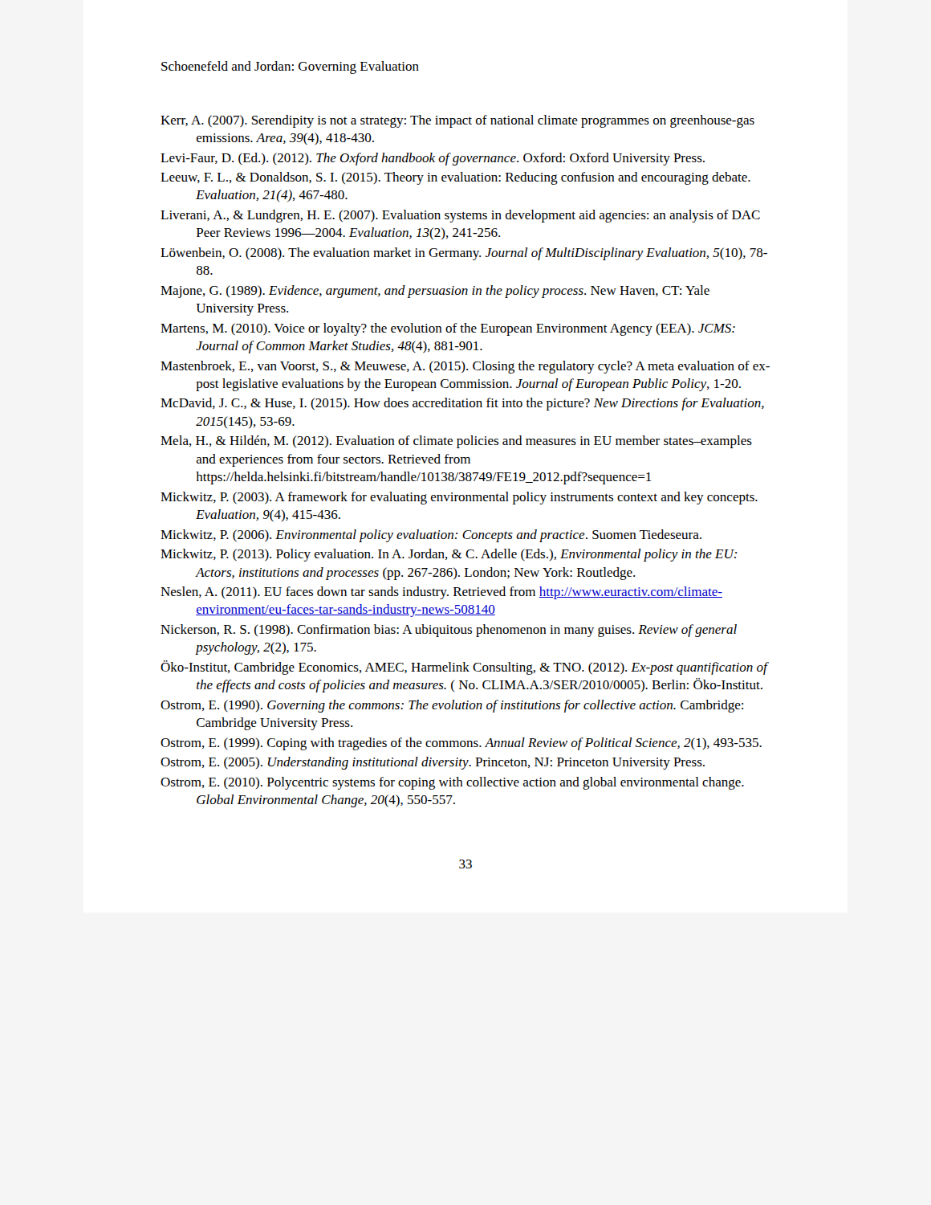Schoenefeld and Jordan: Governing Evaluation
Kerr, A. (2007). Serendipity is not a strategy: The impact of national climate programmes on greenhouse-gas emissions. Area, 39(4), 418-430.
Levi-Faur, D. (Ed.). (2012). The Oxford handbook of governance. Oxford: Oxford University Press.
Leeuw, F. L., & Donaldson, S. I. (2015). Theory in evaluation: Reducing confusion and encouraging debate. Evaluation, 21(4), 467-480.
Liverani, A., & Lundgren, H. E. (2007). Evaluation systems in development aid agencies: an analysis of DAC Peer Reviews 1996—2004. Evaluation, 13(2), 241-256.
Löwenbein, O. (2008). The evaluation market in Germany. Journal of MultiDisciplinary Evaluation, 5(10), 78-88.
Majone, G. (1989). Evidence, argument, and persuasion in the policy process. New Haven, CT: Yale University Press.
Martens, M. (2010). Voice or loyalty? the evolution of the European Environment Agency (EEA). JCMS: Journal of Common Market Studies, 48(4), 881-901.
Mastenbroek, E., van Voorst, S., & Meuwese, A. (2015). Closing the regulatory cycle? A meta evaluation of ex-post legislative evaluations by the European Commission. Journal of European Public Policy, 1-20.
McDavid, J. C., & Huse, I. (2015). How does accreditation fit into the picture? New Directions for Evaluation, 2015(145), 53-69.
Mela, H., & Hildén, M. (2012). Evaluation of climate policies and measures in EU member states–examples and experiences from four sectors. Retrieved from https://helda.helsinki.fi/bitstream/handle/10138/38749/FE19_2012.pdf?sequence=1
Mickwitz, P. (2003). A framework for evaluating environmental policy instruments context and key concepts. Evaluation, 9(4), 415-436.
Mickwitz, P. (2006). Environmental policy evaluation: Concepts and practice. Suomen Tiedeseura.
Mickwitz, P. (2013). Policy evaluation. In A. Jordan, & C. Adelle (Eds.), Environmental policy in the EU: Actors, institutions and processes (pp. 267-286). London; New York: Routledge.
Neslen, A. (2011). EU faces down tar sands industry. Retrieved from http://www.euractiv.com/climate-environment/eu-faces-tar-sands-industry-news-508140
Nickerson, R. S. (1998). Confirmation bias: A ubiquitous phenomenon in many guises. Review of general psychology, 2(2), 175.
Öko-Institut, Cambridge Economics, AMEC, Harmelink Consulting, & TNO. (2012). Ex-post quantification of the effects and costs of policies and measures. ( No. CLIMA.A.3/SER/2010/0005). Berlin: Öko-Institut.
Ostrom, E. (1990). Governing the commons: The evolution of institutions for collective action. Cambridge: Cambridge University Press.
Ostrom, E. (1999). Coping with tragedies of the commons. Annual Review of Political Science, 2(1), 493-535.
Ostrom, E. (2005). Understanding institutional diversity. Princeton, NJ: Princeton University Press.
Ostrom, E. (2010). Polycentric systems for coping with collective action and global environmental change. Global Environmental Change, 20(4), 550-557.
33